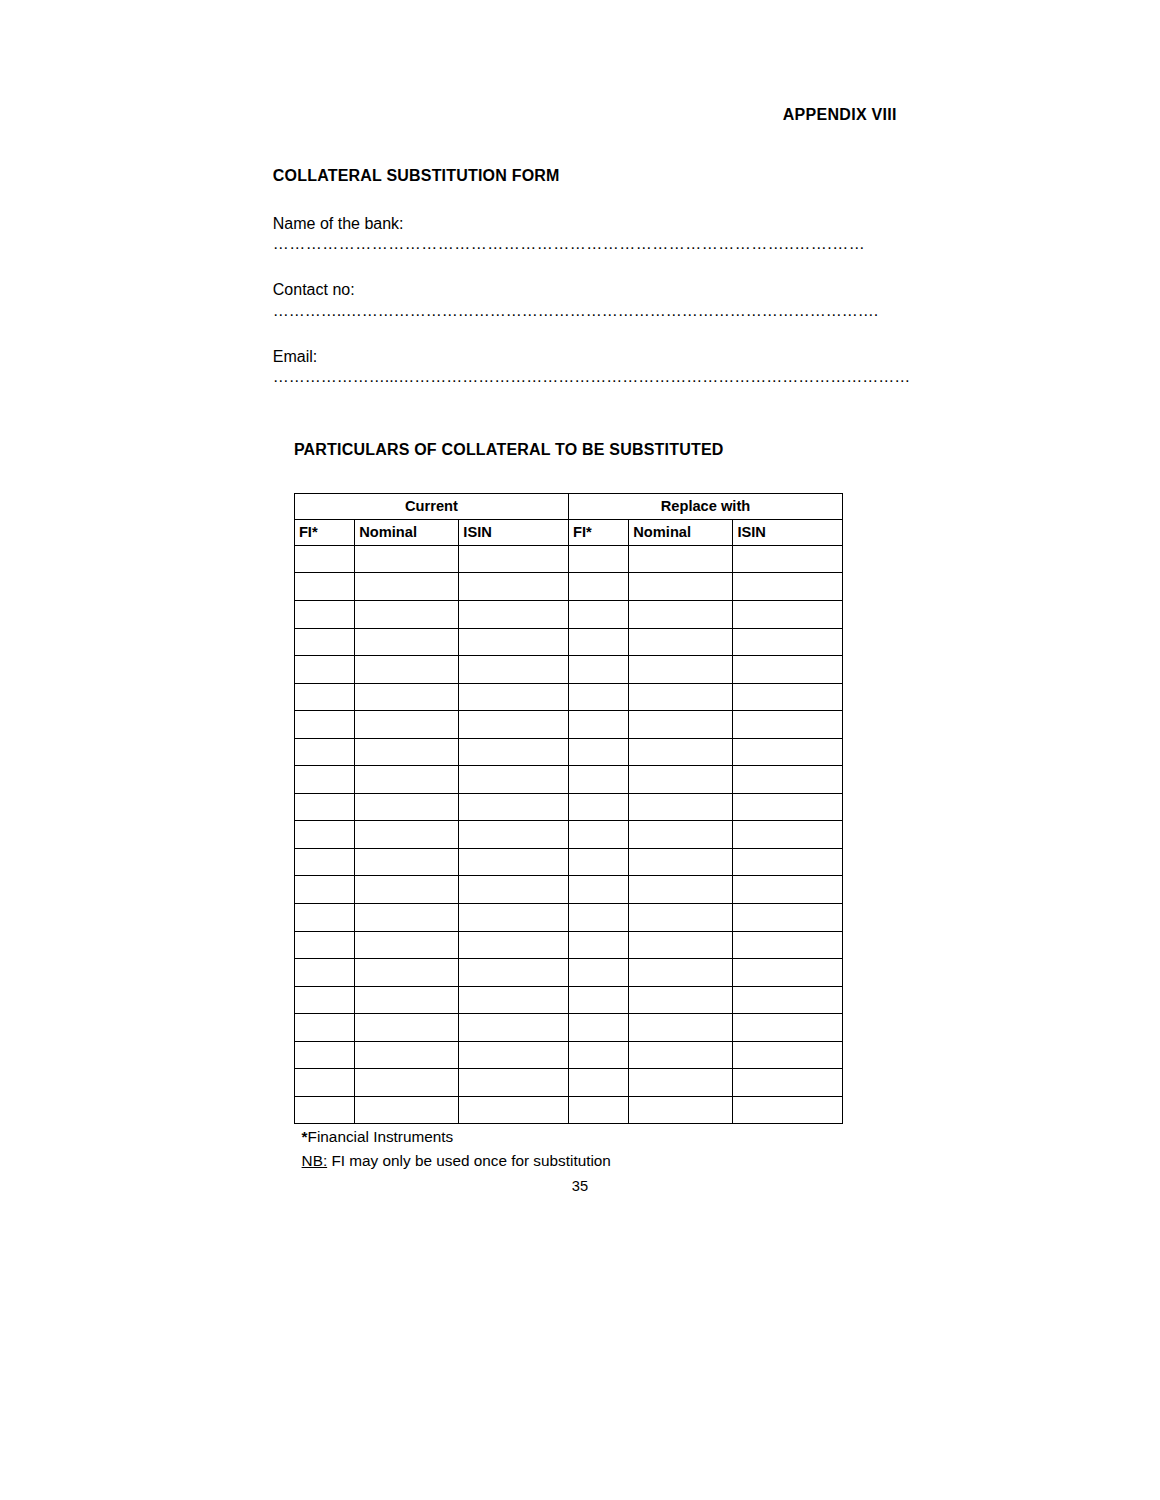APPENDIX VIII
COLLATERAL SUBSTITUTION FORM
Name of the bank: …………………………………………………………………………………..…….……
Contact no: …………..……………………………………………………………………………………….
Email: …………………...……………………………………………………………………………………
PARTICULARS OF COLLATERAL TO BE SUBSTITUTED
| Current | Replace with |
| --- | --- |
| FI* | Nominal | ISIN | FI* | Nominal | ISIN |
*Financial Instruments
NB: FI may only be used once for substitution
35